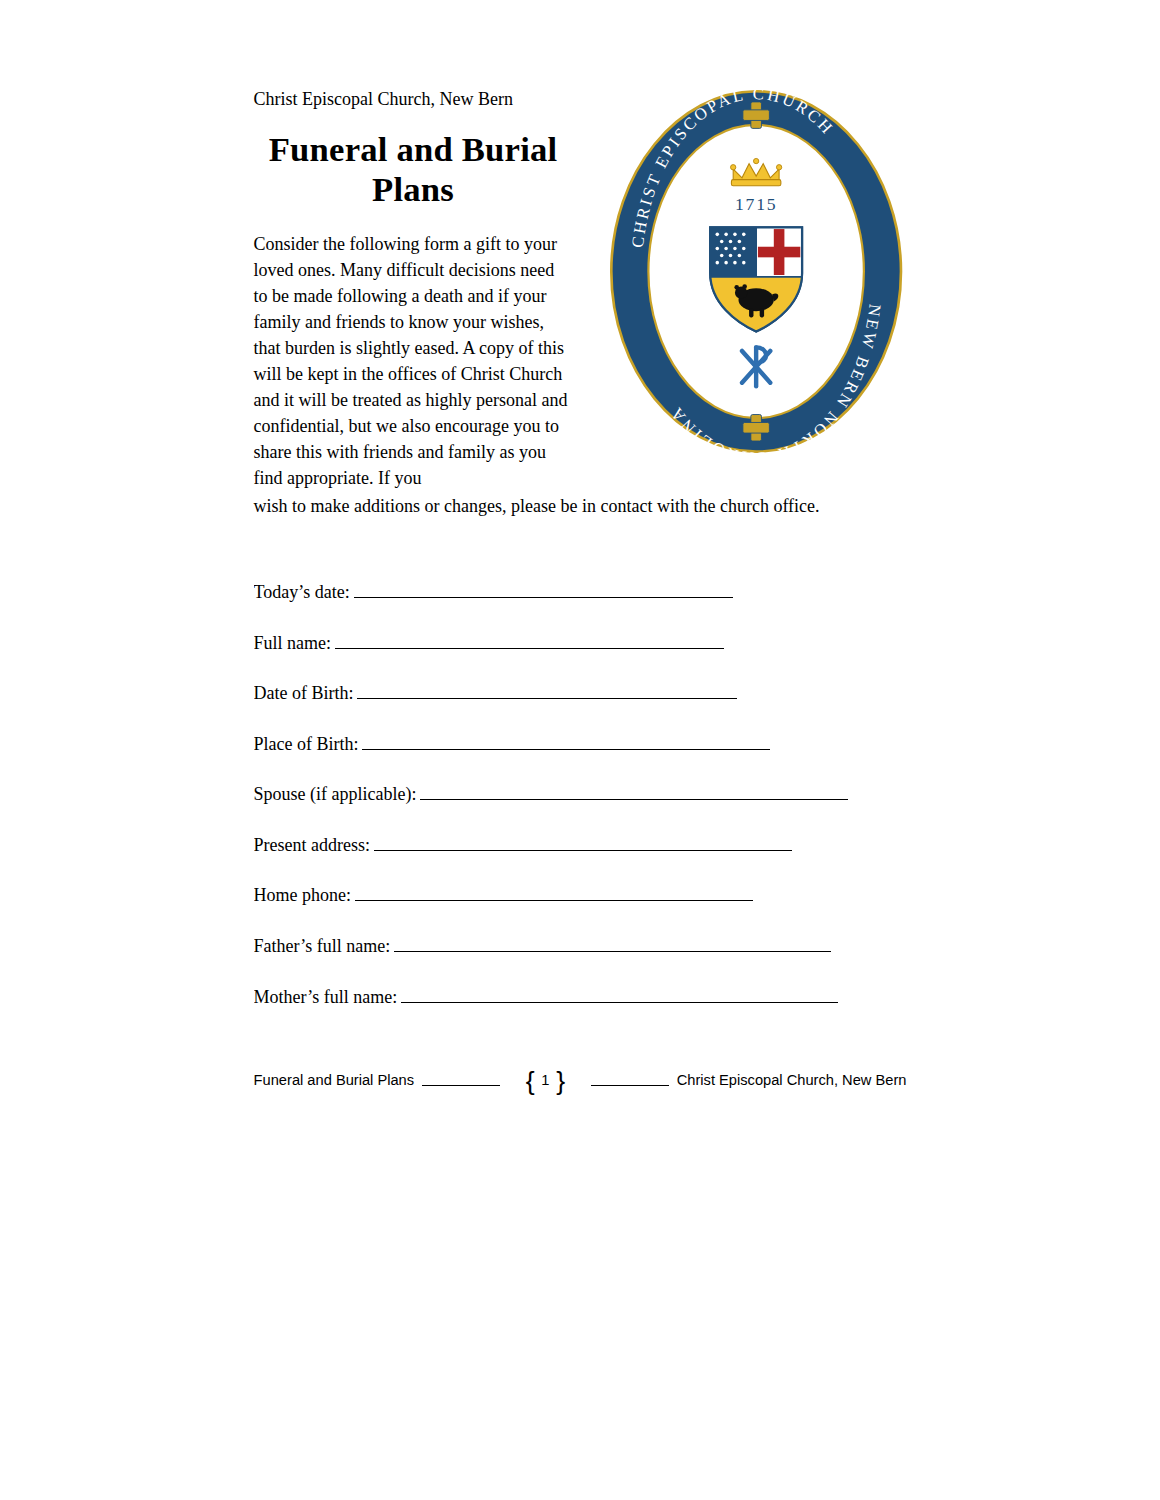Christ Episcopal Church, New Bern
Funeral and Burial
Plans
Consider the following form a gift to your loved ones. Many difficult decisions need to be made following a death and if your family and friends to know your wishes, that burden is slightly eased. A copy of this will be kept in the offices of Christ Church and it will be treated as highly personal and confidential, but we also encourage you to share this with friends and family as you find appropriate. If you
Christ Episcopal Church seal CHRIST EPISCOPAL CHURCH NEW BERN NORTH CAROLINA 1715
wish to make additions or changes, please be in contact with the church office.
Today’s date:
Full name:
Date of Birth:
Place of Birth:
Spouse (if applicable):
Present address:
Home phone:
Father’s full name:
Mother’s full name:
Funeral and Burial Plans {1} Christ Episcopal Church, New Bern